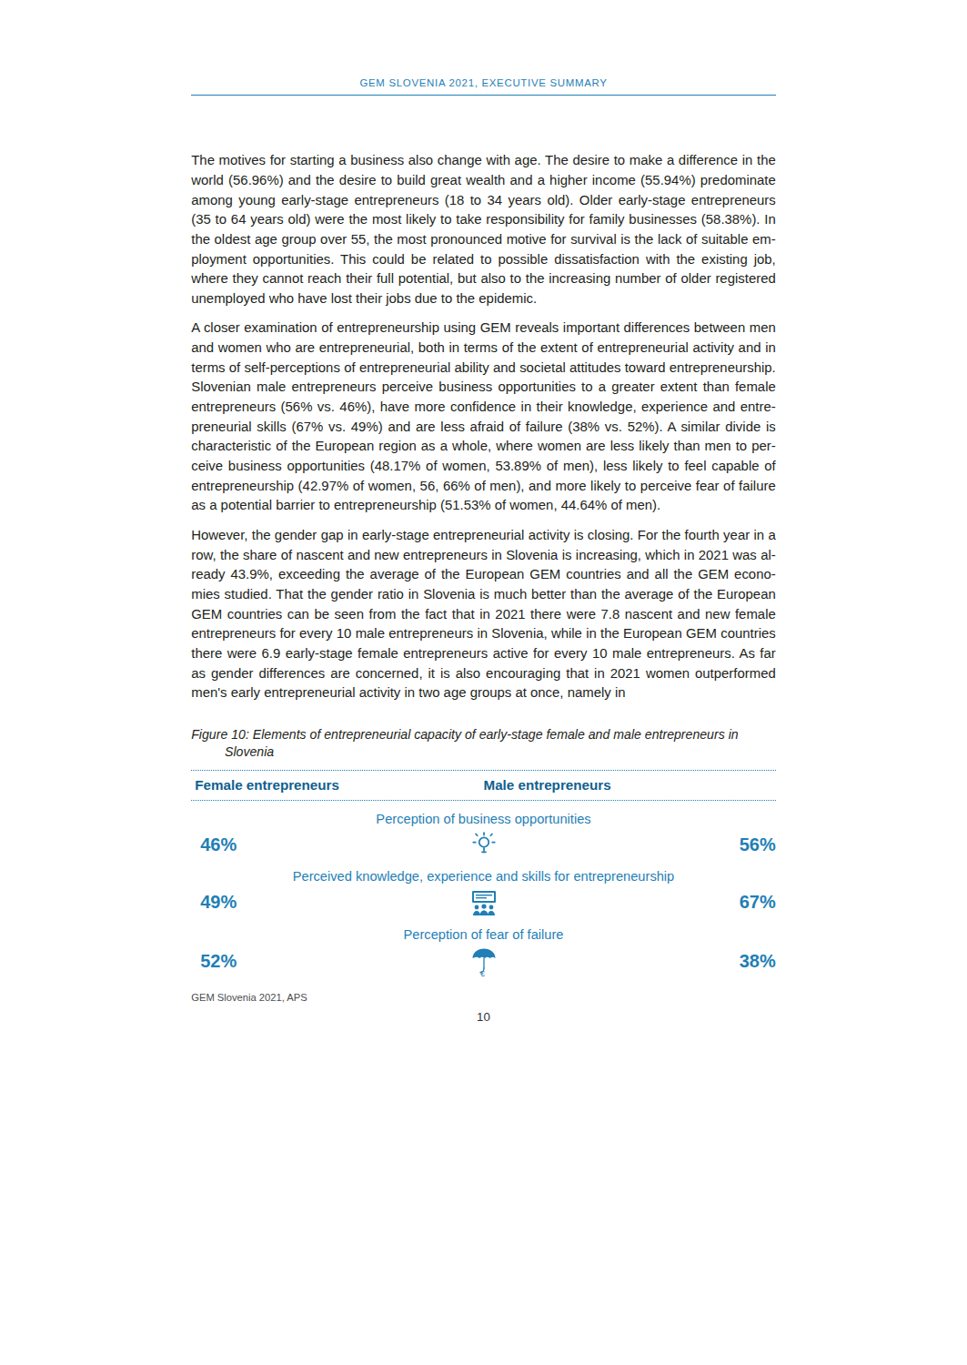GEM Slovenia 2021, Executive Summary
The motives for starting a business also change with age. The desire to make a difference in the world (56.96%) and the desire to build great wealth and a higher income (55.94%) predominate among young early-stage entrepreneurs (18 to 34 years old). Older early-stage entrepreneurs (35 to 64 years old) were the most likely to take responsibility for family businesses (58.38%). In the oldest age group over 55, the most pronounced motive for survival is the lack of suitable employment opportunities. This could be related to possible dissatisfaction with the existing job, where they cannot reach their full potential, but also to the increasing number of older registered unemployed who have lost their jobs due to the epidemic.
A closer examination of entrepreneurship using GEM reveals important differences between men and women who are entrepreneurial, both in terms of the extent of entrepreneurial activity and in terms of self-perceptions of entrepreneurial ability and societal attitudes toward entrepreneurship. Slovenian male entrepreneurs perceive business opportunities to a greater extent than female entrepreneurs (56% vs. 46%), have more confidence in their knowledge, experience and entrepreneurial skills (67% vs. 49%) and are less afraid of failure (38% vs. 52%). A similar divide is characteristic of the European region as a whole, where women are less likely than men to perceive business opportunities (48.17% of women, 53.89% of men), less likely to feel capable of entrepreneurship (42.97% of women, 56, 66% of men), and more likely to perceive fear of failure as a potential barrier to entrepreneurship (51.53% of women, 44.64% of men).
However, the gender gap in early-stage entrepreneurial activity is closing. For the fourth year in a row, the share of nascent and new entrepreneurs in Slovenia is increasing, which in 2021 was already 43.9%, exceeding the average of the European GEM countries and all the GEM economies studied. That the gender ratio in Slovenia is much better than the average of the European GEM countries can be seen from the fact that in 2021 there were 7.8 nascent and new female entrepreneurs for every 10 male entrepreneurs in Slovenia, while in the European GEM countries there were 6.9 early-stage female entrepreneurs active for every 10 male entrepreneurs. As far as gender differences are concerned, it is also encouraging that in 2021 women outperformed men's early entrepreneurial activity in two age groups at once, namely in
Figure 10: Elements of entrepreneurial capacity of early-stage female and male entrepreneurs in Slovenia
Female entrepreneurs
Male entrepreneurs
Perception of business opportunities
46%
56%
Perceived knowledge, experience and skills for entrepreneurship
49%
67%
Perception of fear of failure
52%
€
38%
GEM Slovenia 2021, APS
10